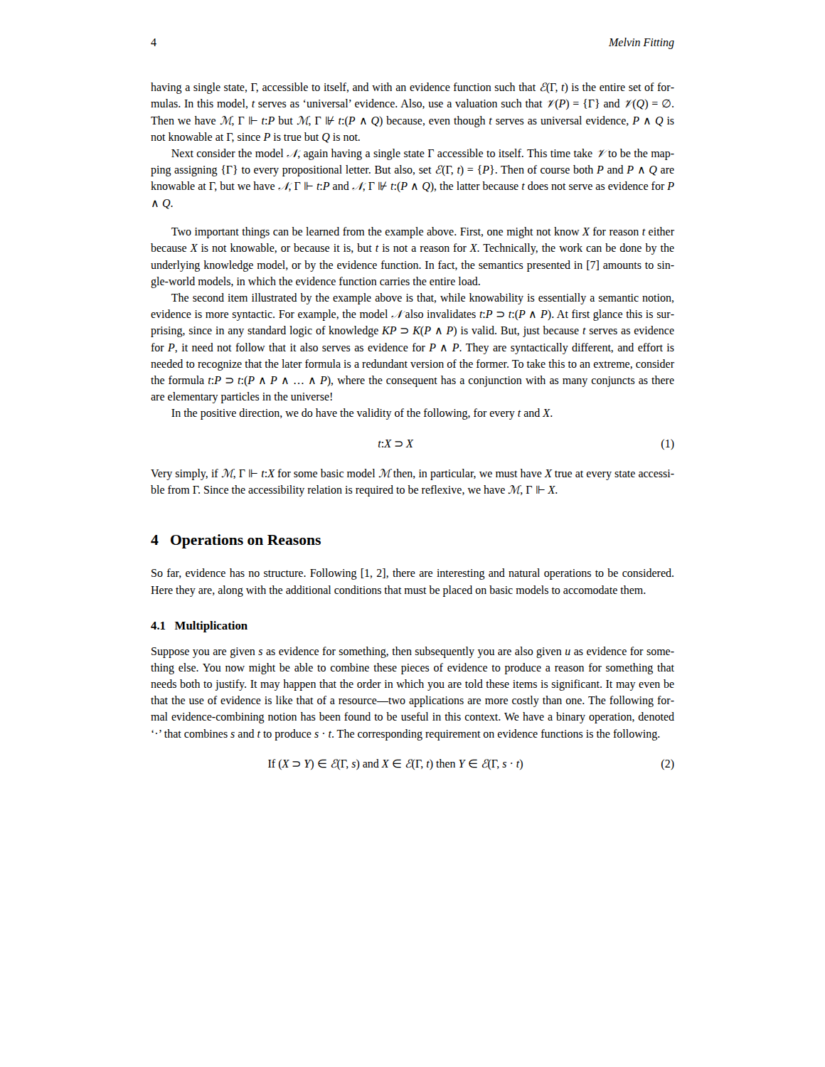4 Melvin Fitting
having a single state, Γ, accessible to itself, and with an evidence function such that ℰ(Γ, t) is the entire set of formulas. In this model, t serves as ‘universal’ evidence. Also, use a valuation such that 𝒱(P) = {Γ} and 𝒱(Q) = ∅. Then we have ℳ, Γ ⊩ t:P but ℳ, Γ ⊮ t:(P ∧ Q) because, even though t serves as universal evidence, P ∧ Q is not knowable at Γ, since P is true but Q is not.
Next consider the model 𝒩, again having a single state Γ accessible to itself. This time take 𝒱 to be the mapping assigning {Γ} to every propositional letter. But also, set ℰ(Γ, t) = {P}. Then of course both P and P ∧ Q are knowable at Γ, but we have 𝒩, Γ ⊩ t:P and 𝒩, Γ ⊮ t:(P ∧ Q), the latter because t does not serve as evidence for P ∧ Q.
Two important things can be learned from the example above. First, one might not know X for reason t either because X is not knowable, or because it is, but t is not a reason for X. Technically, the work can be done by the underlying knowledge model, or by the evidence function. In fact, the semantics presented in [7] amounts to single-world models, in which the evidence function carries the entire load.
The second item illustrated by the example above is that, while knowability is essentially a semantic notion, evidence is more syntactic. For example, the model 𝒩 also invalidates t:P ⊃ t:(P ∧ P). At first glance this is surprising, since in any standard logic of knowledge KP ⊃ K(P ∧ P) is valid. But, just because t serves as evidence for P, it need not follow that it also serves as evidence for P ∧ P. They are syntactically different, and effort is needed to recognize that the later formula is a redundant version of the former. To take this to an extreme, consider the formula t:P ⊃ t:(P ∧ P ∧ … ∧ P), where the consequent has a conjunction with as many conjuncts as there are elementary particles in the universe!
In the positive direction, we do have the validity of the following, for every t and X.
t:X ⊃ X (1)
Very simply, if ℳ, Γ ⊩ t:X for some basic model ℳ then, in particular, we must have X true at every state accessible from Γ. Since the accessibility relation is required to be reflexive, we have ℳ, Γ ⊩ X.
4 Operations on Reasons
So far, evidence has no structure. Following [1, 2], there are interesting and natural operations to be considered. Here they are, along with the additional conditions that must be placed on basic models to accomodate them.
4.1 Multiplication
Suppose you are given s as evidence for something, then subsequently you are also given u as evidence for something else. You now might be able to combine these pieces of evidence to produce a reason for something that needs both to justify. It may happen that the order in which you are told these items is significant. It may even be that the use of evidence is like that of a resource—two applications are more costly than one. The following formal evidence-combining notion has been found to be useful in this context. We have a binary operation, denoted ‘·’ that combines s and t to produce s · t. The corresponding requirement on evidence functions is the following.
If (X ⊃ Y) ∈ ℰ(Γ, s) and X ∈ ℰ(Γ, t) then Y ∈ ℰ(Γ, s · t) (2)